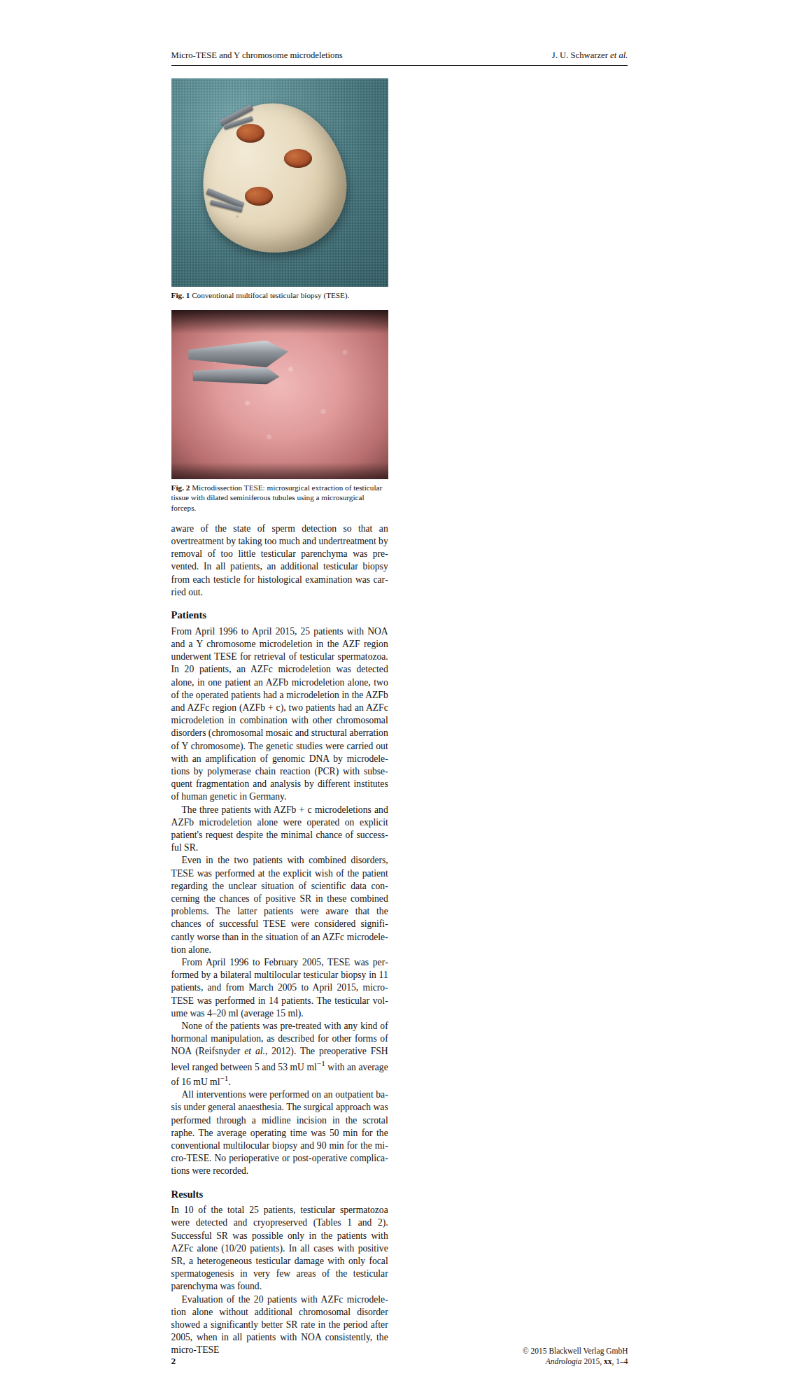Micro-TESE and Y chromosome microdeletions J. U. Schwarzer et al.
Fig. 1 Conventional multifocal testicular biopsy (TESE).
Fig. 2 Microdissection TESE: microsurgical extraction of testicular tissue with dilated seminiferous tubules using a microsurgical forceps.
aware of the state of sperm detection so that an overtreatment by taking too much and undertreatment by removal of too little testicular parenchyma was prevented. In all patients, an additional testicular biopsy from each testicle for histological examination was carried out.
Patients
From April 1996 to April 2015, 25 patients with NOA and a Y chromosome microdeletion in the AZF region underwent TESE for retrieval of testicular spermatozoa. In 20 patients, an AZFc microdeletion was detected alone, in one patient an AZFb microdeletion alone, two of the operated patients had a microdeletion in the AZFb and AZFc region (AZFb + c), two patients had an AZFc microdeletion in combination with other chromosomal disorders (chromosomal mosaic and structural aberration of Y chromosome). The genetic studies were carried out with an amplification of genomic DNA by microdeletions by polymerase chain reaction (PCR) with subsequent fragmentation and analysis by different institutes of human genetic in Germany.
The three patients with AZFb + c microdeletions and AZFb microdeletion alone were operated on explicit patient's request despite the minimal chance of successful SR.
Even in the two patients with combined disorders, TESE was performed at the explicit wish of the patient regarding the unclear situation of scientific data concerning the chances of positive SR in these combined problems. The latter patients were aware that the chances of successful TESE were considered significantly worse than in the situation of an AZFc microdeletion alone.
From April 1996 to February 2005, TESE was performed by a bilateral multilocular testicular biopsy in 11 patients, and from March 2005 to April 2015, micro-TESE was performed in 14 patients. The testicular volume was 4–20 ml (average 15 ml).
None of the patients was pre-treated with any kind of hormonal manipulation, as described for other forms of NOA (Reifsnyder et al., 2012). The preoperative FSH level ranged between 5 and 53 mU ml−1 with an average of 16 mU ml−1.
All interventions were performed on an outpatient basis under general anaesthesia. The surgical approach was performed through a midline incision in the scrotal raphe. The average operating time was 50 min for the conventional multilocular biopsy and 90 min for the micro-TESE. No perioperative or post-operative complications were recorded.
Results
In 10 of the total 25 patients, testicular spermatozoa were detected and cryopreserved (Tables 1 and 2). Successful SR was possible only in the patients with AZFc alone (10/20 patients). In all cases with positive SR, a heterogeneous testicular damage with only focal spermatogenesis in very few areas of the testicular parenchyma was found.
Evaluation of the 20 patients with AZFc microdeletion alone without additional chromosomal disorder showed a significantly better SR rate in the period after 2005, when in all patients with NOA consistently, the micro-TESE
2
© 2015 Blackwell Verlag GmbH
Andrologia 2015, xx, 1–4